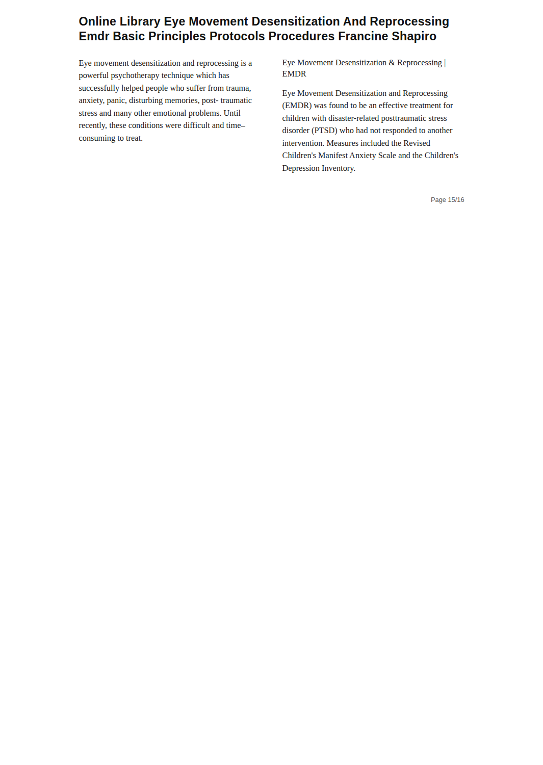Online Library Eye Movement Desensitization And Reprocessing Emdr Basic Principles Protocols Procedures Francine Shapiro
Eye movement desensitization and reprocessing is a powerful psychotherapy technique which has successfully helped people who suffer from trauma, anxiety, panic, disturbing memories, post- traumatic stress and many other emotional problems. Until recently, these conditions were difficult and time–consuming to treat.
Eye Movement Desensitization & Reprocessing | EMDR
Eye Movement Desensitization and Reprocessing (EMDR) was found to be an effective treatment for children with disaster-related posttraumatic stress disorder (PTSD) who had not responded to another intervention. Measures included the Revised Children's Manifest Anxiety Scale and the Children's Depression Inventory.
Page 15/16